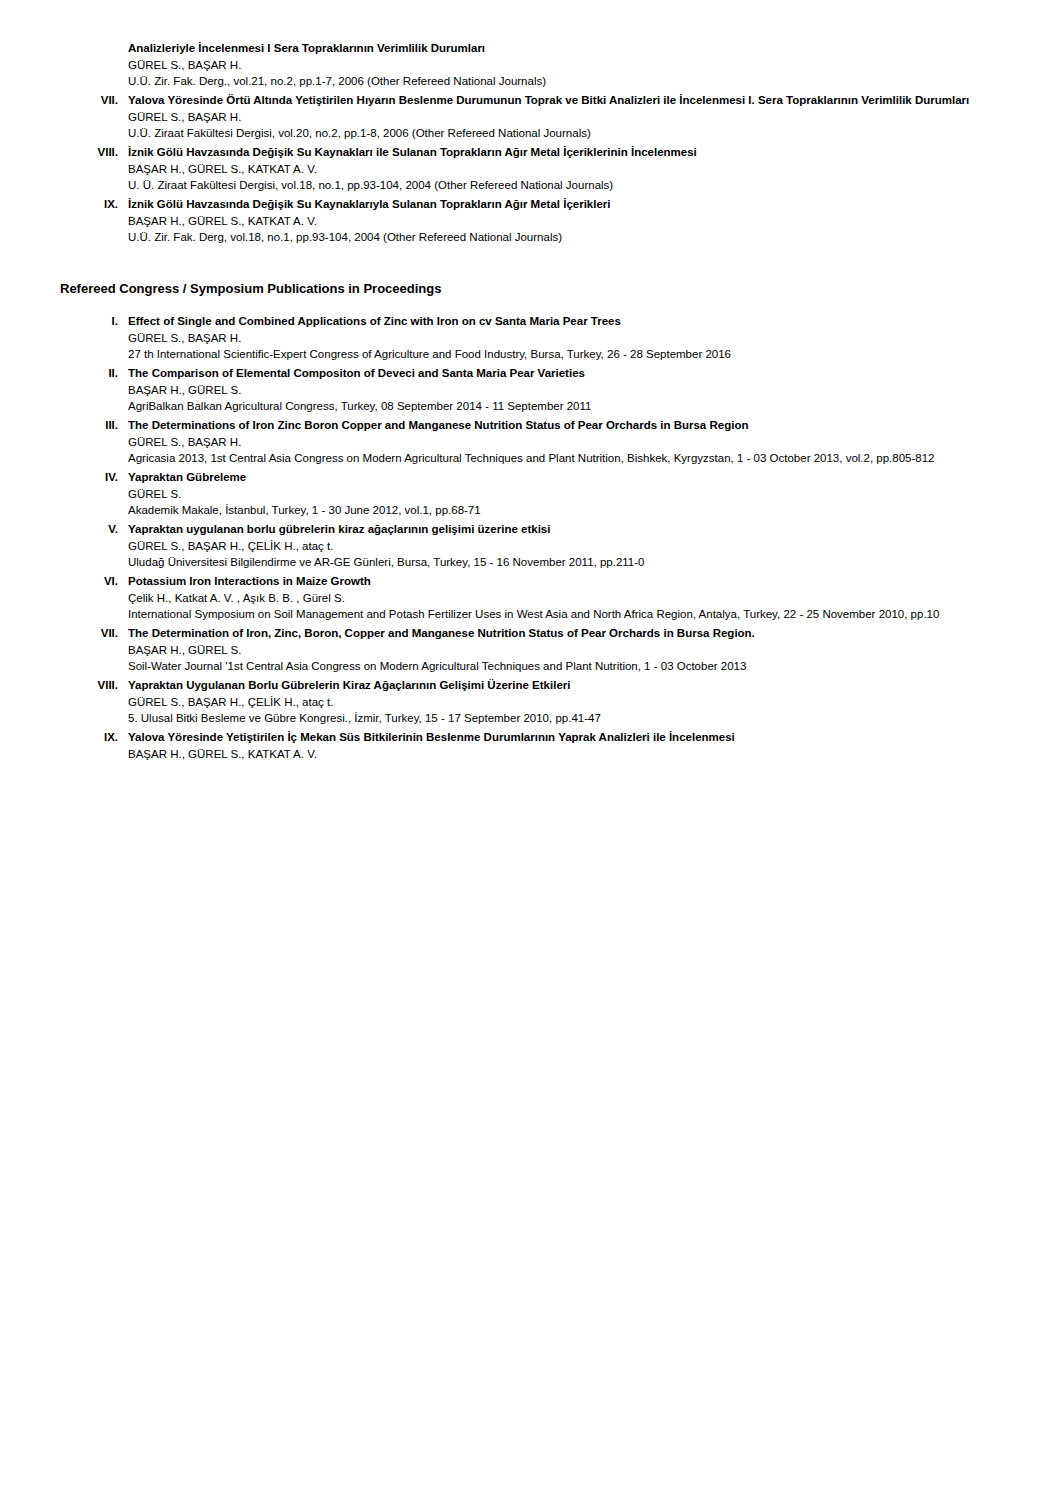Analizleriyle İncelenmesi I Sera Topraklarının Verimlilik Durumları
GÜREL S., BAŞAR H.
U.Ü. Zir. Fak. Derg., vol.21, no.2, pp.1-7, 2006 (Other Refereed National Journals)
VII.
Yalova Yöresinde Örtü Altında Yetiştirilen Hıyarın Beslenme Durumunun Toprak ve Bitki Analizleri ile İncelenmesi I. Sera Topraklarının Verimlilik Durumları
GÜREL S., BAŞAR H.
U.Ü. Ziraat Fakültesi Dergisi, vol.20, no.2, pp.1-8, 2006 (Other Refereed National Journals)
VIII.
İznik Gölü Havzasında Değişik Su Kaynakları ile Sulanan Toprakların Ağır Metal İçeriklerinin İncelenmesi
BAŞAR H., GÜREL S., KATKAT A. V.
U. Ü. Ziraat Fakültesi Dergisi, vol.18, no.1, pp.93-104, 2004 (Other Refereed National Journals)
IX.
İznik Gölü Havzasında Değişik Su Kaynaklarıyla Sulanan Toprakların Ağır Metal İçerikleri
BAŞAR H., GÜREL S., KATKAT A. V.
U.Ü. Zir. Fak. Derg, vol.18, no.1, pp.93-104, 2004 (Other Refereed National Journals)
Refereed Congress / Symposium Publications in Proceedings
I.
Effect of Single and Combined Applications of Zinc with Iron on cv Santa Maria Pear Trees
GÜREL S., BAŞAR H.
27 th International Scientific-Expert Congress of Agriculture and Food Industry, Bursa, Turkey, 26 - 28 September 2016
II.
The Comparison of Elemental Compositon of Deveci and Santa Maria Pear Varieties
BAŞAR H., GÜREL S.
AgriBalkan Balkan Agricultural Congress, Turkey, 08 September 2014 - 11 September 2011
III.
The Determinations of Iron Zinc Boron Copper and Manganese Nutrition Status of Pear Orchards in Bursa Region
GÜREL S., BAŞAR H.
Agricasia 2013, 1st Central Asia Congress on Modern Agricultural Techniques and Plant Nutrition, Bishkek, Kyrgyzstan, 1 - 03 October 2013, vol.2, pp.805-812
IV.
Yapraktan Gübreleme
GÜREL S.
Akademik Makale, İstanbul, Turkey, 1 - 30 June 2012, vol.1, pp.68-71
V.
Yapraktan uygulanan borlu gübrelerin kiraz ağaçlarının gelişimi üzerine etkisi
GÜREL S., BAŞAR H., ÇELİK H., ataç t.
Uludağ Üniversitesi Bilgilendirme ve AR-GE Günleri, Bursa, Turkey, 15 - 16 November 2011, pp.211-0
VI.
Potassium Iron Interactions in Maize Growth
Çelik H., Katkat A. V. , Aşık B. B. , Gürel S.
International Symposium on Soil Management and Potash Fertilizer Uses in West Asia and North Africa Region, Antalya, Turkey, 22 - 25 November 2010, pp.10
VII.
The Determination of Iron, Zinc, Boron, Copper and Manganese Nutrition Status of Pear Orchards in Bursa Region.
BAŞAR H., GÜREL S.
Soil-Water Journal '1st Central Asia Congress on Modern Agricultural Techniques and Plant Nutrition, 1 - 03 October 2013
VIII.
Yapraktan Uygulanan Borlu Gübrelerin Kiraz Ağaçlarının Gelişimi Üzerine Etkileri
GÜREL S., BAŞAR H., ÇELİK H., ataç t.
5. Ulusal Bitki Besleme ve Gübre Kongresi., İzmir, Turkey, 15 - 17 September 2010, pp.41-47
IX.
Yalova Yöresinde Yetiştirilen İç Mekan Süs Bitkilerinin Beslenme Durumlarının Yaprak Analizleri ile İncelenmesi
BAŞAR H., GÜREL S., KATKAT A. V.